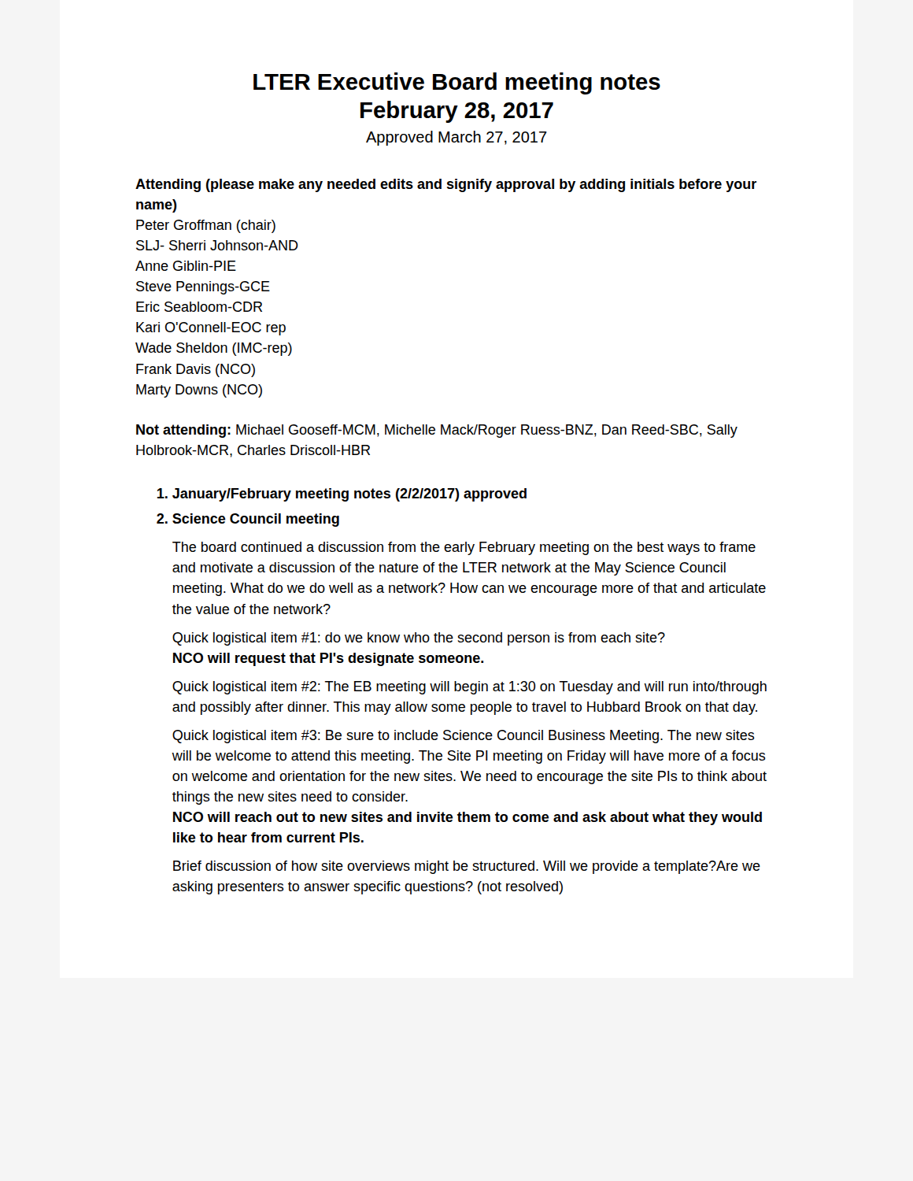LTER Executive Board meeting notes
February 28, 2017
Approved March 27, 2017
Attending (please make any needed edits and signify approval by adding initials before your name)
Peter Groffman (chair)
SLJ- Sherri Johnson-AND
Anne Giblin-PIE
Steve Pennings-GCE
Eric Seabloom-CDR
Kari O'Connell-EOC rep
Wade Sheldon (IMC-rep)
Frank Davis (NCO)
Marty Downs (NCO)
Not attending: Michael Gooseff-MCM, Michelle Mack/Roger Ruess-BNZ, Dan Reed-SBC, Sally Holbrook-MCR, Charles Driscoll-HBR
January/February meeting notes (2/2/2017) approved
Science Council meeting
The board continued a discussion from the early February meeting on the best ways to frame and motivate a discussion of the nature of the LTER network at the May Science Council meeting. What do we do well as a network? How can we encourage more of that and articulate the value of the network?
Quick logistical item #1: do we know who the second person is from each site?
NCO will request that PI's designate someone.
Quick logistical item #2: The EB meeting will begin at 1:30 on Tuesday and will run into/through and possibly after dinner. This may allow some people to travel to Hubbard Brook on that day.
Quick logistical item #3: Be sure to include Science Council Business Meeting. The new sites will be welcome to attend this meeting. The Site PI meeting on Friday will have more of a focus on welcome and orientation for the new sites. We need to encourage the site PIs to think about things the new sites need to consider.
NCO will reach out to new sites and invite them to come and ask about what they would like to hear from current PIs.
Brief discussion of how site overviews might be structured. Will we provide a template?Are we asking presenters to answer specific questions? (not resolved)